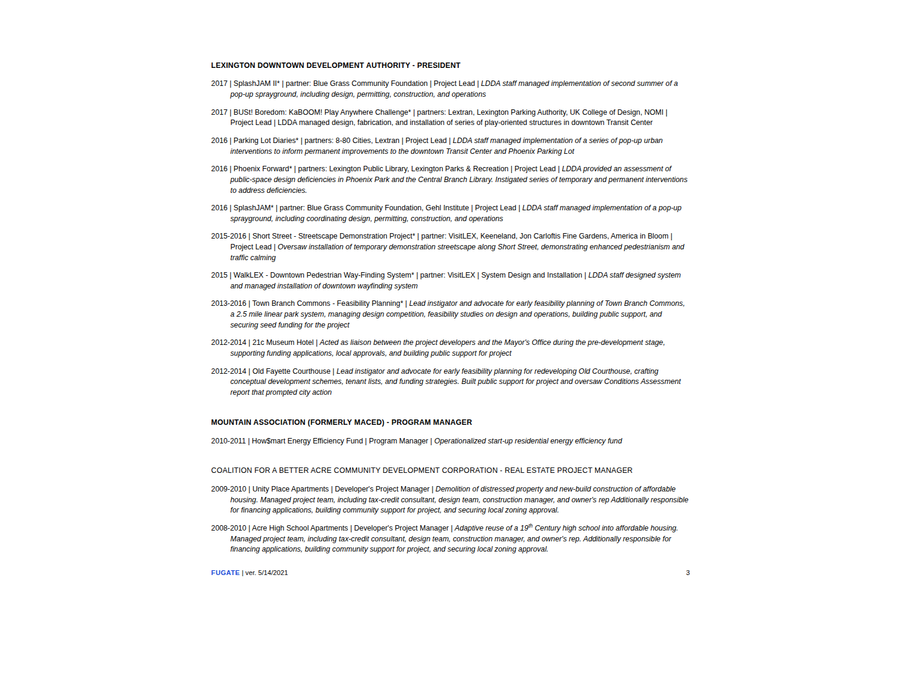Lexington Downtown Development Authority - President
2017 | SplashJAM II* | partner: Blue Grass Community Foundation | Project Lead | LDDA staff managed implementation of second summer of a pop-up sprayground, including design, permitting, construction, and operations
2017 | BUSt! Boredom: KaBOOM! Play Anywhere Challenge* | partners: Lextran, Lexington Parking Authority, UK College of Design, NOMI | Project Lead | LDDA managed design, fabrication, and installation of series of play-oriented structures in downtown Transit Center
2016 | Parking Lot Diaries* | partners: 8-80 Cities, Lextran | Project Lead | LDDA staff managed implementation of a series of pop-up urban interventions to inform permanent improvements to the downtown Transit Center and Phoenix Parking Lot
2016 | Phoenix Forward* | partners: Lexington Public Library, Lexington Parks & Recreation | Project Lead | LDDA provided an assessment of public-space design deficiencies in Phoenix Park and the Central Branch Library. Instigated series of temporary and permanent interventions to address deficiencies.
2016 | SplashJAM* | partner: Blue Grass Community Foundation, Gehl Institute | Project Lead | LDDA staff managed implementation of a pop-up sprayground, including coordinating design, permitting, construction, and operations
2015-2016 | Short Street - Streetscape Demonstration Project* | partner: VisitLEX, Keeneland, Jon Carloftis Fine Gardens, America in Bloom | Project Lead | Oversaw installation of temporary demonstration streetscape along Short Street, demonstrating enhanced pedestrianism and traffic calming
2015 | WalkLEX - Downtown Pedestrian Way-Finding System* | partner: VisitLEX | System Design and Installation | LDDA staff designed system and managed installation of downtown wayfinding system
2013-2016 | Town Branch Commons - Feasibility Planning* | Lead instigator and advocate for early feasibility planning of Town Branch Commons, a 2.5 mile linear park system, managing design competition, feasibility studies on design and operations, building public support, and securing seed funding for the project
2012-2014 | 21c Museum Hotel | Acted as liaison between the project developers and the Mayor's Office during the pre-development stage, supporting funding applications, local approvals, and building public support for project
2012-2014 | Old Fayette Courthouse | Lead instigator and advocate for early feasibility planning for redeveloping Old Courthouse, crafting conceptual development schemes, tenant lists, and funding strategies. Built public support for project and oversaw Conditions Assessment report that prompted city action
Mountain Association (formerly MACED) - Program Manager
2010-2011 | How$mart Energy Efficiency Fund | Program Manager | Operationalized start-up residential energy efficiency fund
Coalition for a Better Acre Community Development Corporation - Real Estate Project Manager
2009-2010 | Unity Place Apartments | Developer's Project Manager | Demolition of distressed property and new-build construction of affordable housing. Managed project team, including tax-credit consultant, design team, construction manager, and owner's rep Additionally responsible for financing applications, building community support for project, and securing local zoning approval.
2008-2010 | Acre High School Apartments | Developer's Project Manager | Adaptive reuse of a 19th Century high school into affordable housing. Managed project team, including tax-credit consultant, design team, construction manager, and owner's rep. Additionally responsible for financing applications, building community support for project, and securing local zoning approval.
FUGATE | ver. 5/14/2021 3